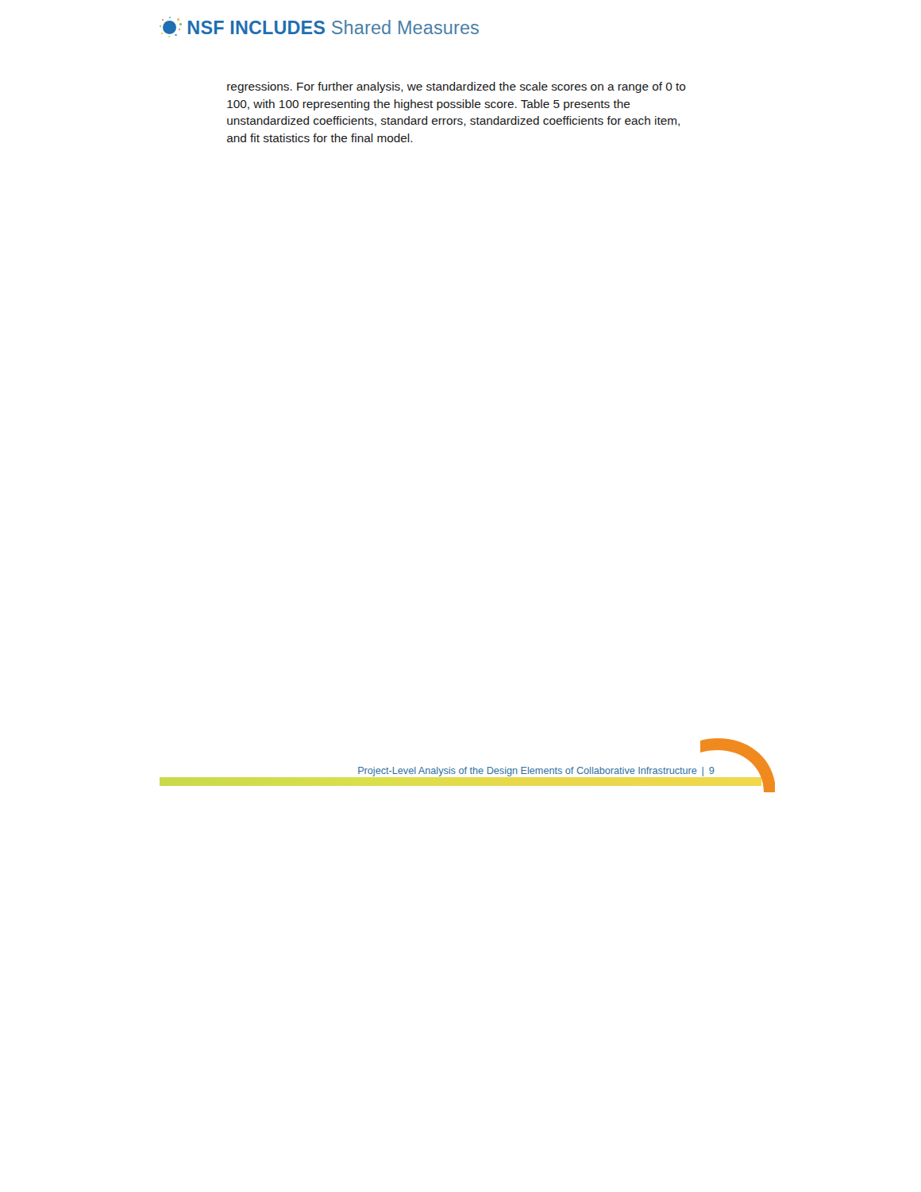NSF INCLUDES Shared Measures
regressions. For further analysis, we standardized the scale scores on a range of 0 to 100, with 100 representing the highest possible score. Table 5 presents the unstandardized coefficients, standard errors, standardized coefficients for each item, and fit statistics for the final model.
Project-Level Analysis of the Design Elements of Collaborative Infrastructure|9